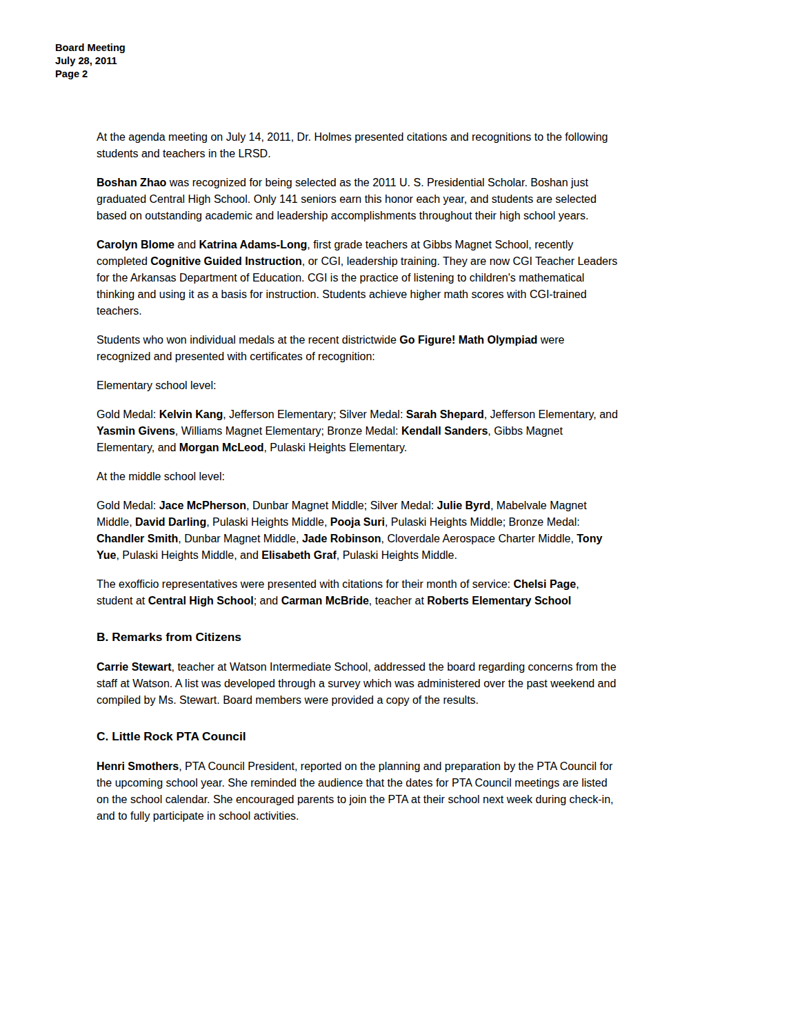Board Meeting
July 28, 2011
Page 2
At the agenda meeting on July 14, 2011, Dr. Holmes presented citations and recognitions to the following students and teachers in the LRSD.
Boshan Zhao was recognized for being selected as the 2011 U. S. Presidential Scholar. Boshan just graduated Central High School. Only 141 seniors earn this honor each year, and students are selected based on outstanding academic and leadership accomplishments throughout their high school years.
Carolyn Blome and Katrina Adams-Long, first grade teachers at Gibbs Magnet School, recently completed Cognitive Guided Instruction, or CGI, leadership training. They are now CGI Teacher Leaders for the Arkansas Department of Education. CGI is the practice of listening to children's mathematical thinking and using it as a basis for instruction. Students achieve higher math scores with CGI-trained teachers.
Students who won individual medals at the recent districtwide Go Figure! Math Olympiad were recognized and presented with certificates of recognition:
Elementary school level:
Gold Medal: Kelvin Kang, Jefferson Elementary; Silver Medal: Sarah Shepard, Jefferson Elementary, and Yasmin Givens, Williams Magnet Elementary; Bronze Medal: Kendall Sanders, Gibbs Magnet Elementary, and Morgan McLeod, Pulaski Heights Elementary.
At the middle school level:
Gold Medal: Jace McPherson, Dunbar Magnet Middle; Silver Medal: Julie Byrd, Mabelvale Magnet Middle, David Darling, Pulaski Heights Middle, Pooja Suri, Pulaski Heights Middle; Bronze Medal: Chandler Smith, Dunbar Magnet Middle, Jade Robinson, Cloverdale Aerospace Charter Middle, Tony Yue, Pulaski Heights Middle, and Elisabeth Graf, Pulaski Heights Middle.
The exofficio representatives were presented with citations for their month of service: Chelsi Page, student at Central High School; and Carman McBride, teacher at Roberts Elementary School
B. Remarks from Citizens
Carrie Stewart, teacher at Watson Intermediate School, addressed the board regarding concerns from the staff at Watson. A list was developed through a survey which was administered over the past weekend and compiled by Ms. Stewart. Board members were provided a copy of the results.
C. Little Rock PTA Council
Henri Smothers, PTA Council President, reported on the planning and preparation by the PTA Council for the upcoming school year. She reminded the audience that the dates for PTA Council meetings are listed on the school calendar. She encouraged parents to join the PTA at their school next week during check-in, and to fully participate in school activities.